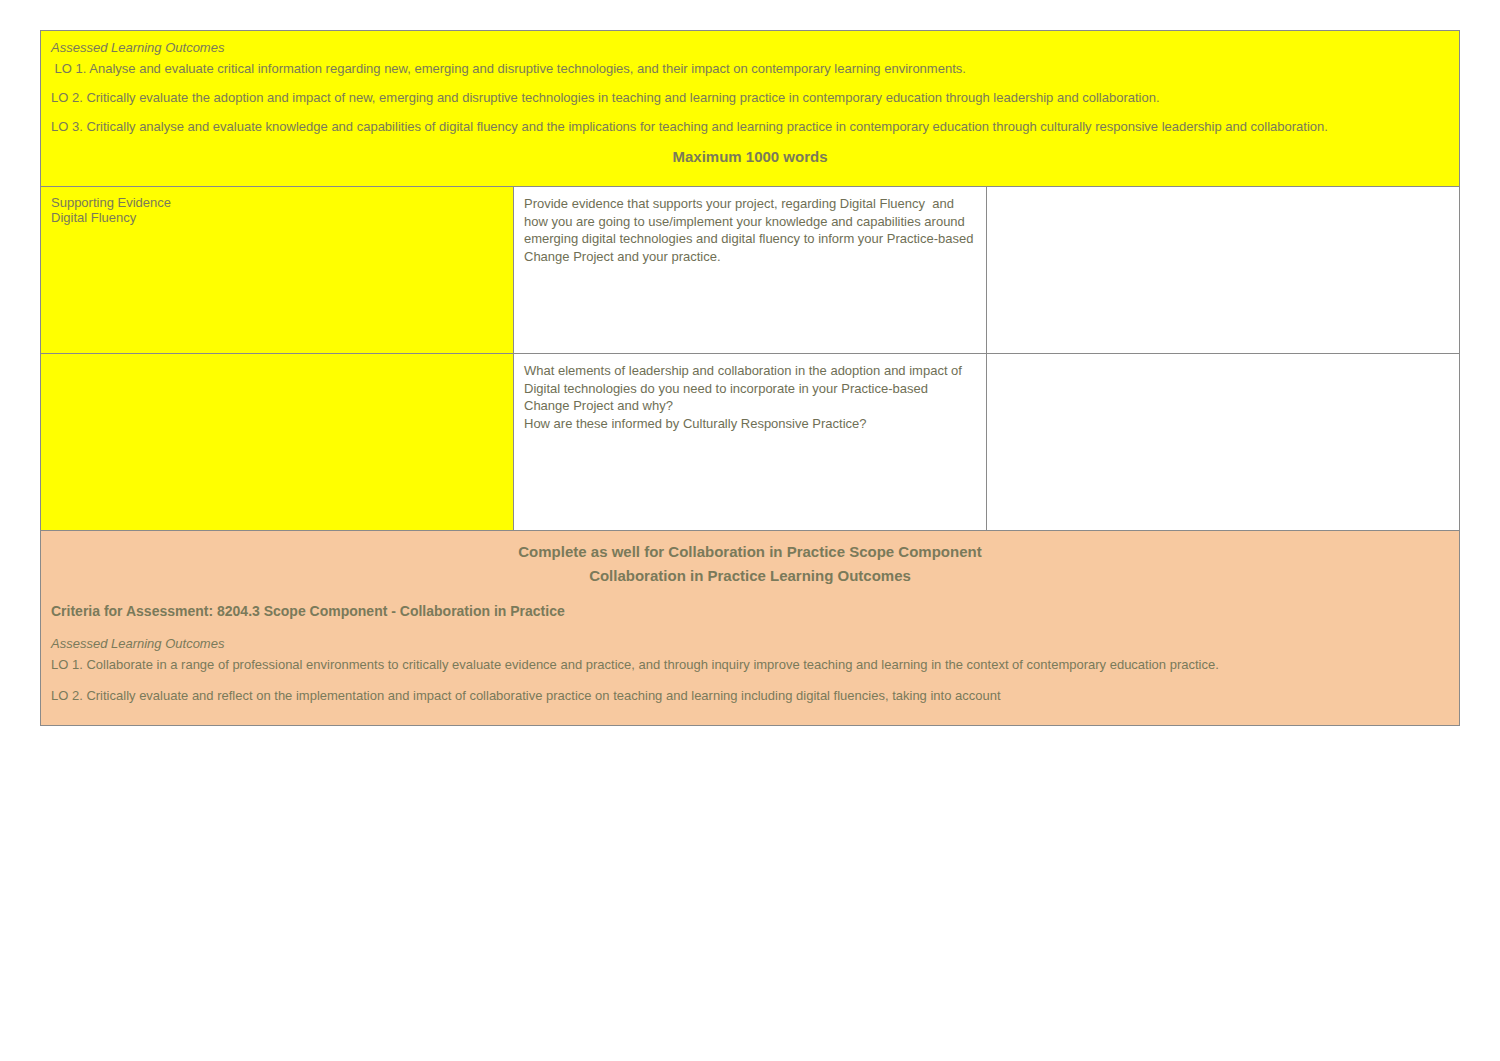| Assessed Learning Outcomes LO 1. Analyse and evaluate critical information regarding new, emerging and disruptive technologies, and their impact on contemporary learning environments. LO 2. Critically evaluate the adoption and impact of new, emerging and disruptive technologies in teaching and learning practice in contemporary education through leadership and collaboration. LO 3. Critically analyse and evaluate knowledge and capabilities of digital fluency and the implications for teaching and learning practice in contemporary education through culturally responsive leadership and collaboration. Maximum 1000 words |
| Supporting Evidence Digital Fluency | Provide evidence that supports your project, regarding Digital Fluency and how you are going to use/implement your knowledge and capabilities around emerging digital technologies and digital fluency to inform your Practice-based Change Project and your practice. | |
| | What elements of leadership and collaboration in the adoption and impact of Digital technologies do you need to incorporate in your Practice-based Change Project and why? How are these informed by Culturally Responsive Practice? | |
| Complete as well for Collaboration in Practice Scope Component Collaboration in Practice Learning Outcomes Criteria for Assessment: 8204.3 Scope Component - Collaboration in Practice Assessed Learning Outcomes LO 1. Collaborate in a range of professional environments to critically evaluate evidence and practice, and through inquiry improve teaching and learning in the context of contemporary education practice. LO 2. Critically evaluate and reflect on the implementation and impact of collaborative practice on teaching and learning including digital fluencies, taking into account |